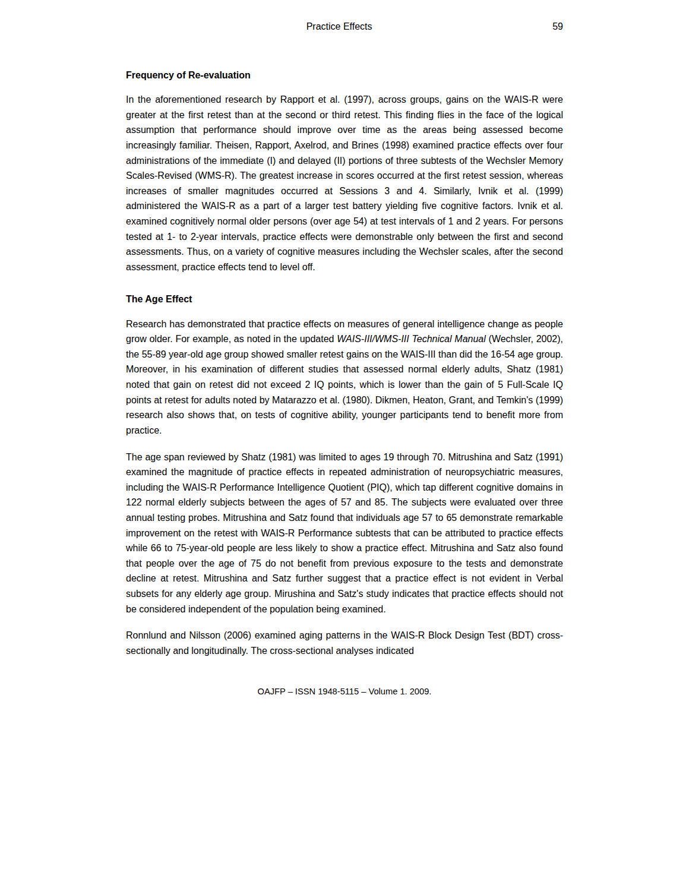Practice Effects 59
Frequency of Re-evaluation
In the aforementioned research by Rapport et al. (1997), across groups, gains on the WAIS-R were greater at the first retest than at the second or third retest. This finding flies in the face of the logical assumption that performance should improve over time as the areas being assessed become increasingly familiar. Theisen, Rapport, Axelrod, and Brines (1998) examined practice effects over four administrations of the immediate (I) and delayed (II) portions of three subtests of the Wechsler Memory Scales-Revised (WMS-R). The greatest increase in scores occurred at the first retest session, whereas increases of smaller magnitudes occurred at Sessions 3 and 4. Similarly, Ivnik et al. (1999) administered the WAIS-R as a part of a larger test battery yielding five cognitive factors. Ivnik et al. examined cognitively normal older persons (over age 54) at test intervals of 1 and 2 years. For persons tested at 1- to 2-year intervals, practice effects were demonstrable only between the first and second assessments. Thus, on a variety of cognitive measures including the Wechsler scales, after the second assessment, practice effects tend to level off.
The Age Effect
Research has demonstrated that practice effects on measures of general intelligence change as people grow older. For example, as noted in the updated WAIS-III/WMS-III Technical Manual (Wechsler, 2002), the 55-89 year-old age group showed smaller retest gains on the WAIS-III than did the 16-54 age group. Moreover, in his examination of different studies that assessed normal elderly adults, Shatz (1981) noted that gain on retest did not exceed 2 IQ points, which is lower than the gain of 5 Full-Scale IQ points at retest for adults noted by Matarazzo et al. (1980). Dikmen, Heaton, Grant, and Temkin's (1999) research also shows that, on tests of cognitive ability, younger participants tend to benefit more from practice.
The age span reviewed by Shatz (1981) was limited to ages 19 through 70. Mitrushina and Satz (1991) examined the magnitude of practice effects in repeated administration of neuropsychiatric measures, including the WAIS-R Performance Intelligence Quotient (PIQ), which tap different cognitive domains in 122 normal elderly subjects between the ages of 57 and 85. The subjects were evaluated over three annual testing probes. Mitrushina and Satz found that individuals age 57 to 65 demonstrate remarkable improvement on the retest with WAIS-R Performance subtests that can be attributed to practice effects while 66 to 75-year-old people are less likely to show a practice effect. Mitrushina and Satz also found that people over the age of 75 do not benefit from previous exposure to the tests and demonstrate decline at retest. Mitrushina and Satz further suggest that a practice effect is not evident in Verbal subsets for any elderly age group. Mirushina and Satz's study indicates that practice effects should not be considered independent of the population being examined.
Ronnlund and Nilsson (2006) examined aging patterns in the WAIS-R Block Design Test (BDT) cross-sectionally and longitudinally. The cross-sectional analyses indicated
OAJFP – ISSN 1948-5115 – Volume 1. 2009.